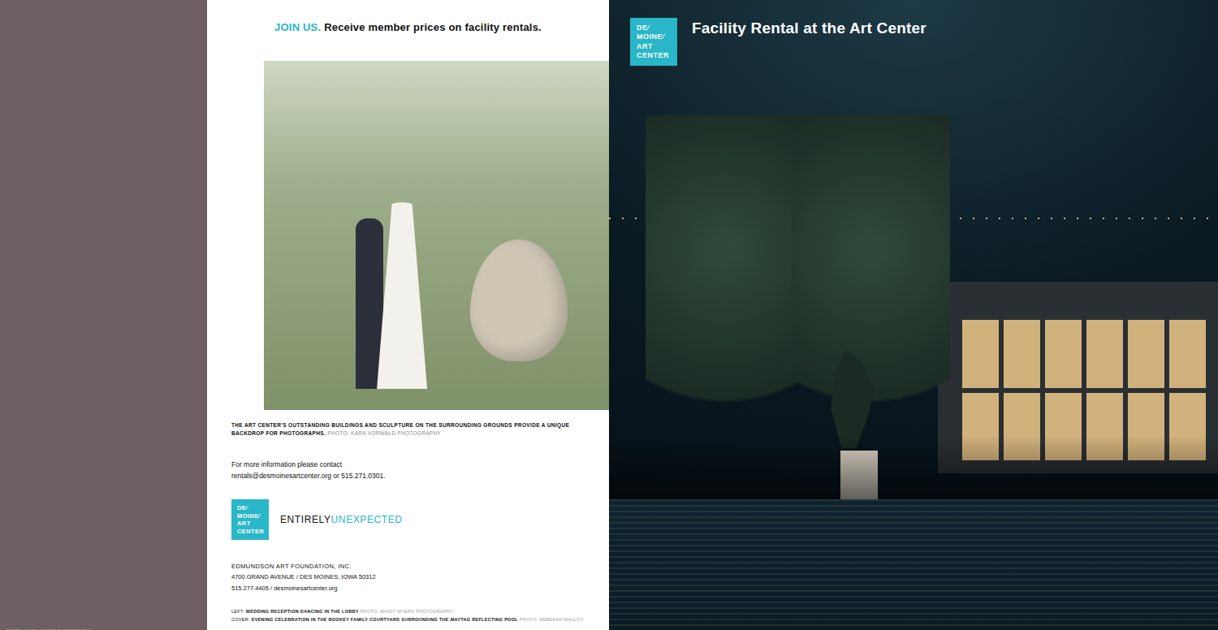PHOTO: MINDY MYERS PHOTOGRAPHY
JOIN US. Receive member prices on facility rentals.
THE ART CENTER'S OUTSTANDING BUILDINGS AND SCULPTURE ON THE SURROUNDING GROUNDS PROVIDE A UNIQUE BACKDROP FOR PHOTOGRAPHS. PHOTO: KARA VORWALD PHOTOGRAPHY
For more information please contact
rentals@desmoinesartcenter.org or 515.271.0301.
DE∕
MOINE∕
ART
CENTER
ENTIRELYUNEXPECTED
EDMUNDSON ART FOUNDATION, INC.
4700 GRAND AVENUE / DES MOINES, IOWA 50312
515.277.4405 / desmoinesartcenter.org
LEFT: WEDDING RECEPTION DANCING IN THE LOBBY PHOTO: MINDY MYERS PHOTOGRAPHY
COVER: EVENING CELEBRATION IN THE BOOKEY FAMILY COURTYARD SURROUNDING THE MAYTAG REFLECTING POOL PHOTO: REBEKAH MALLOY
DE∕
MOINE∕
ART
CENTER
Facility Rental at the Art Center